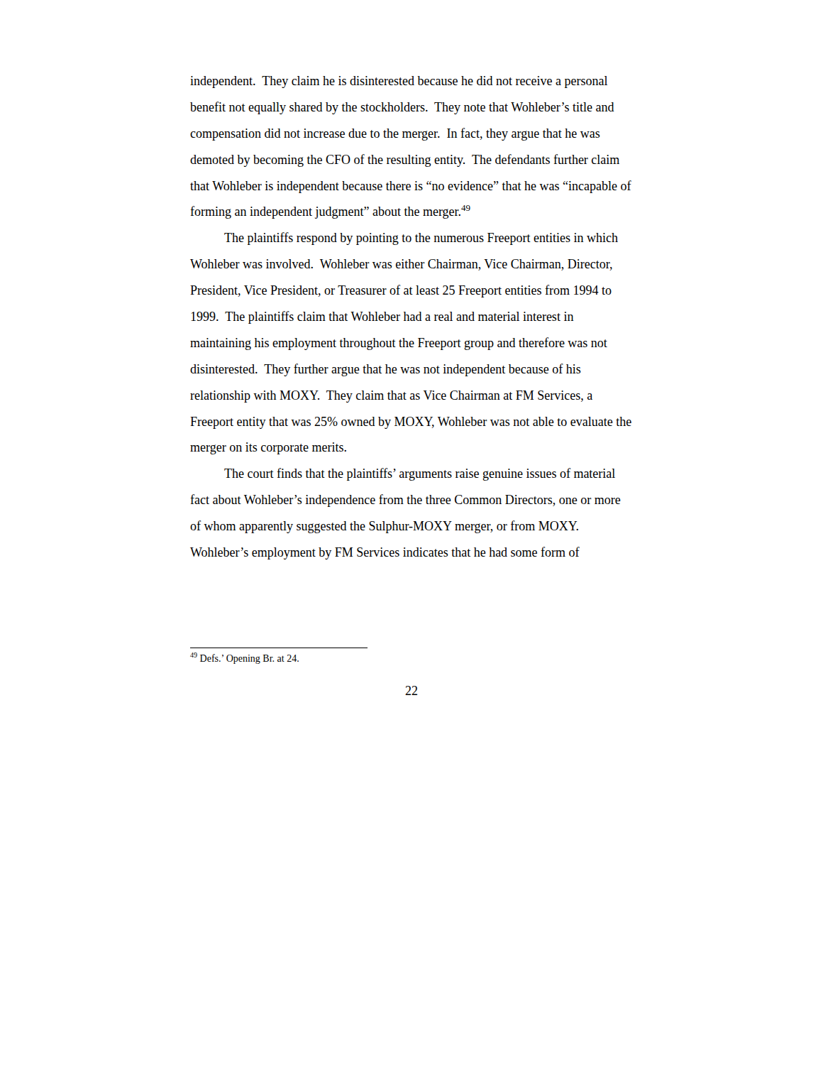independent. They claim he is disinterested because he did not receive a personal benefit not equally shared by the stockholders. They note that Wohleber’s title and compensation did not increase due to the merger. In fact, they argue that he was demoted by becoming the CFO of the resulting entity. The defendants further claim that Wohleber is independent because there is “no evidence” that he was “incapable of forming an independent judgment” about the merger.49
The plaintiffs respond by pointing to the numerous Freeport entities in which Wohleber was involved. Wohleber was either Chairman, Vice Chairman, Director, President, Vice President, or Treasurer of at least 25 Freeport entities from 1994 to 1999. The plaintiffs claim that Wohleber had a real and material interest in maintaining his employment throughout the Freeport group and therefore was not disinterested. They further argue that he was not independent because of his relationship with MOXY. They claim that as Vice Chairman at FM Services, a Freeport entity that was 25% owned by MOXY, Wohleber was not able to evaluate the merger on its corporate merits.
The court finds that the plaintiffs’ arguments raise genuine issues of material fact about Wohleber’s independence from the three Common Directors, one or more of whom apparently suggested the Sulphur-MOXY merger, or from MOXY. Wohleber’s employment by FM Services indicates that he had some form of
49 Defs.’ Opening Br. at 24.
22